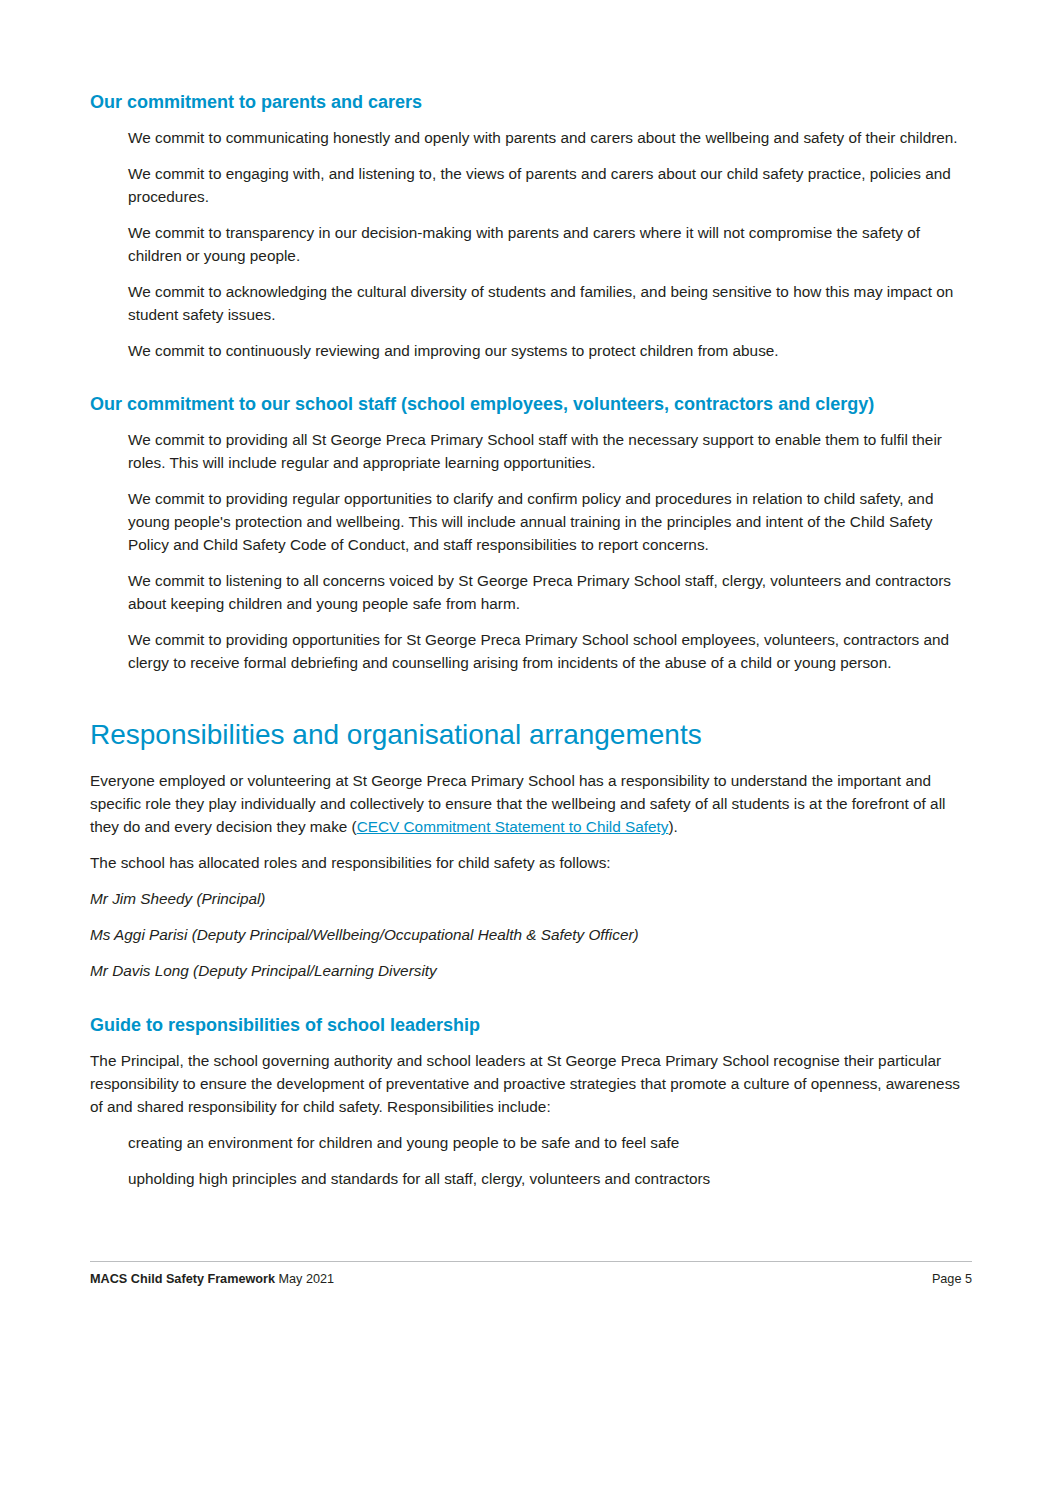Our commitment to parents and carers
We commit to communicating honestly and openly with parents and carers about the wellbeing and safety of their children.
We commit to engaging with, and listening to, the views of parents and carers about our child safety practice, policies and procedures.
We commit to transparency in our decision-making with parents and carers where it will not compromise the safety of children or young people.
We commit to acknowledging the cultural diversity of students and families, and being sensitive to how this may impact on student safety issues.
We commit to continuously reviewing and improving our systems to protect children from abuse.
Our commitment to our school staff (school employees, volunteers, contractors and clergy)
We commit to providing all St George Preca Primary School staff with the necessary support to enable them to fulfil their roles. This will include regular and appropriate learning opportunities.
We commit to providing regular opportunities to clarify and confirm policy and procedures in relation to child safety, and young people's protection and wellbeing. This will include annual training in the principles and intent of the Child Safety Policy and Child Safety Code of Conduct, and staff responsibilities to report concerns.
We commit to listening to all concerns voiced by St George Preca Primary School staff, clergy, volunteers and contractors about keeping children and young people safe from harm.
We commit to providing opportunities for St George Preca Primary School school employees, volunteers, contractors and clergy to receive formal debriefing and counselling arising from incidents of the abuse of a child or young person.
Responsibilities and organisational arrangements
Everyone employed or volunteering at St George Preca Primary School has a responsibility to understand the important and specific role they play individually and collectively to ensure that the wellbeing and safety of all students is at the forefront of all they do and every decision they make (CECV Commitment Statement to Child Safety).
The school has allocated roles and responsibilities for child safety as follows:
Mr Jim Sheedy (Principal)
Ms Aggi Parisi (Deputy Principal/Wellbeing/Occupational Health & Safety Officer)
Mr Davis Long (Deputy Principal/Learning Diversity
Guide to responsibilities of school leadership
The Principal, the school governing authority and school leaders at St George Preca Primary School recognise their particular responsibility to ensure the development of preventative and proactive strategies that promote a culture of openness, awareness of and shared responsibility for child safety. Responsibilities include:
creating an environment for children and young people to be safe and to feel safe
upholding high principles and standards for all staff, clergy, volunteers and contractors
MACS Child Safety Framework May 2021
Page 5